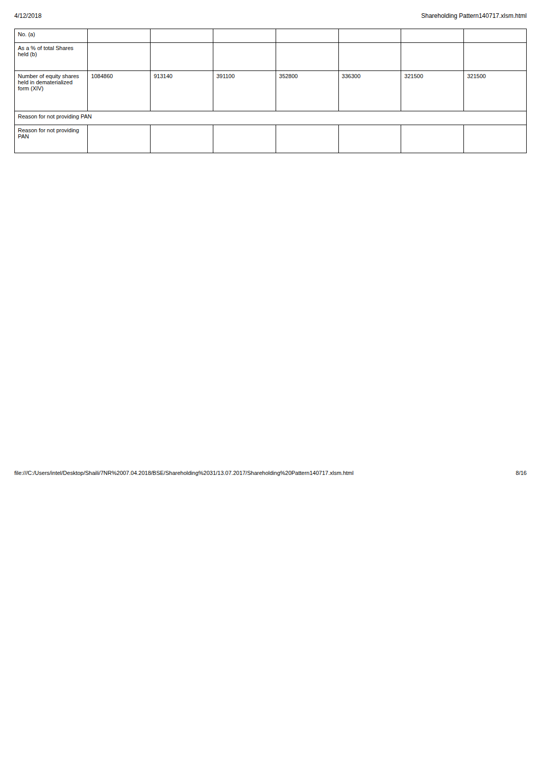4/12/2018 Shareholding Pattern140717.xlsm.html
| No. (a) | | | | | | | |
| As a % of total Shares held (b) | | | | | | | |
| Number of equity shares held in dematerialized form (XIV) | 1084860 | 913140 | 391100 | 352800 | 336300 | 321500 | 321500 |
| Reason for not providing PAN |
| Reason for not providing PAN | | | | | | | |
file:///C:/Users/intel/Desktop/Shaili/7NR%2007.04.2018/BSE/Shareholding%2031/13.07.2017/Shareholding%20Pattern140717.xlsm.html 8/16